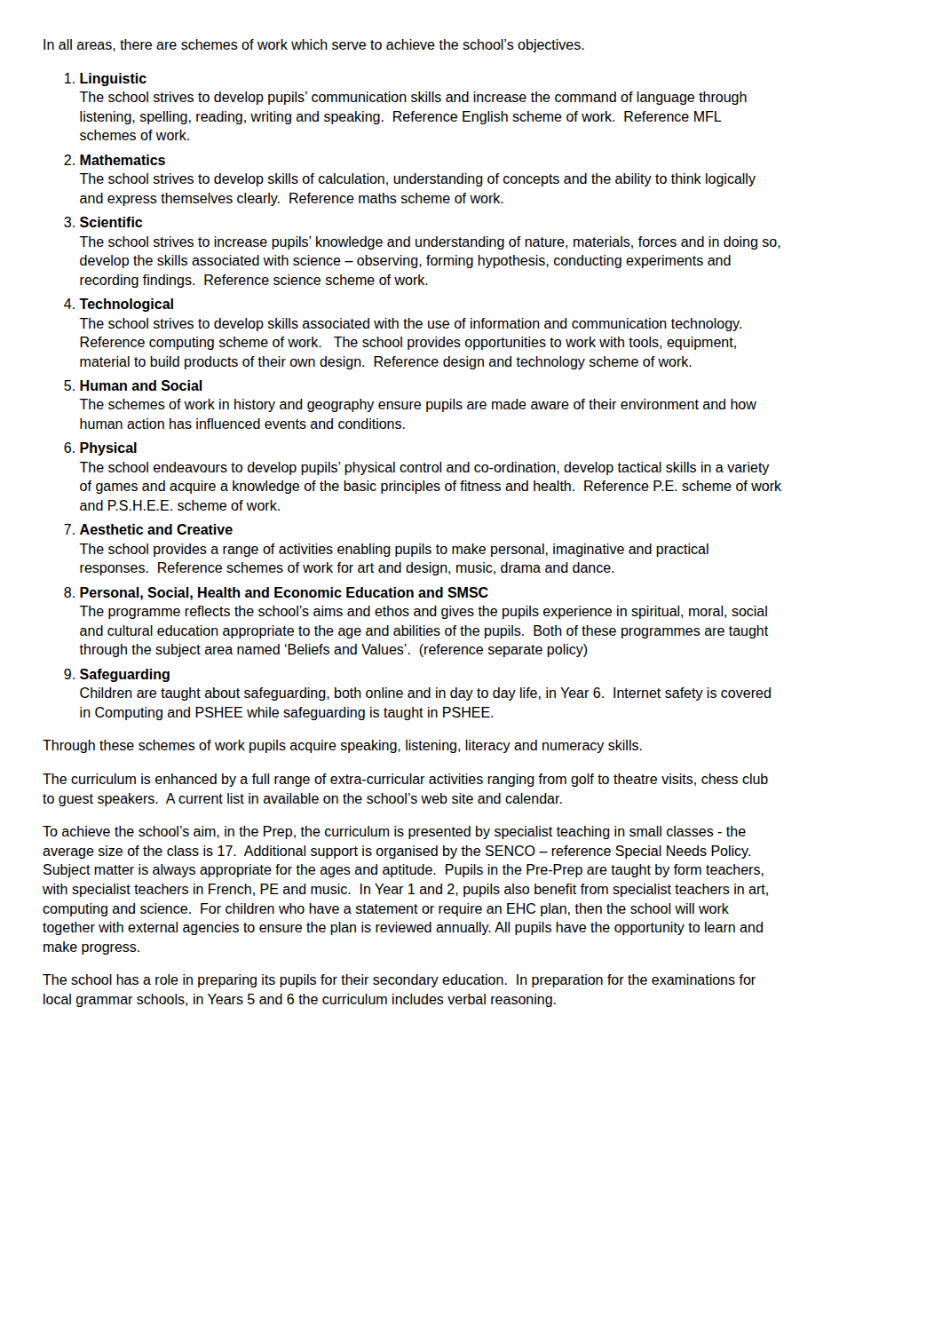In all areas, there are schemes of work which serve to achieve the school’s objectives.
Linguistic
The school strives to develop pupils’ communication skills and increase the command of language through listening, spelling, reading, writing and speaking. Reference English scheme of work. Reference MFL schemes of work.
Mathematics
The school strives to develop skills of calculation, understanding of concepts and the ability to think logically and express themselves clearly. Reference maths scheme of work.
Scientific
The school strives to increase pupils’ knowledge and understanding of nature, materials, forces and in doing so, develop the skills associated with science – observing, forming hypothesis, conducting experiments and recording findings. Reference science scheme of work.
Technological
The school strives to develop skills associated with the use of information and communication technology. Reference computing scheme of work. The school provides opportunities to work with tools, equipment, material to build products of their own design. Reference design and technology scheme of work.
Human and Social
The schemes of work in history and geography ensure pupils are made aware of their environment and how human action has influenced events and conditions.
Physical
The school endeavours to develop pupils’ physical control and co-ordination, develop tactical skills in a variety of games and acquire a knowledge of the basic principles of fitness and health. Reference P.E. scheme of work and P.S.H.E.E. scheme of work.
Aesthetic and Creative
The school provides a range of activities enabling pupils to make personal, imaginative and practical responses. Reference schemes of work for art and design, music, drama and dance.
Personal, Social, Health and Economic Education and SMSC
The programme reflects the school’s aims and ethos and gives the pupils experience in spiritual, moral, social and cultural education appropriate to the age and abilities of the pupils. Both of these programmes are taught through the subject area named ‘Beliefs and Values’. (reference separate policy)
Safeguarding
Children are taught about safeguarding, both online and in day to day life, in Year 6. Internet safety is covered in Computing and PSHEE while safeguarding is taught in PSHEE.
Through these schemes of work pupils acquire speaking, listening, literacy and numeracy skills.
The curriculum is enhanced by a full range of extra-curricular activities ranging from golf to theatre visits, chess club to guest speakers. A current list in available on the school’s web site and calendar.
To achieve the school’s aim, in the Prep, the curriculum is presented by specialist teaching in small classes - the average size of the class is 17. Additional support is organised by the SENCO – reference Special Needs Policy. Subject matter is always appropriate for the ages and aptitude. Pupils in the Pre-Prep are taught by form teachers, with specialist teachers in French, PE and music. In Year 1 and 2, pupils also benefit from specialist teachers in art, computing and science. For children who have a statement or require an EHC plan, then the school will work together with external agencies to ensure the plan is reviewed annually. All pupils have the opportunity to learn and make progress.
The school has a role in preparing its pupils for their secondary education. In preparation for the examinations for local grammar schools, in Years 5 and 6 the curriculum includes verbal reasoning.